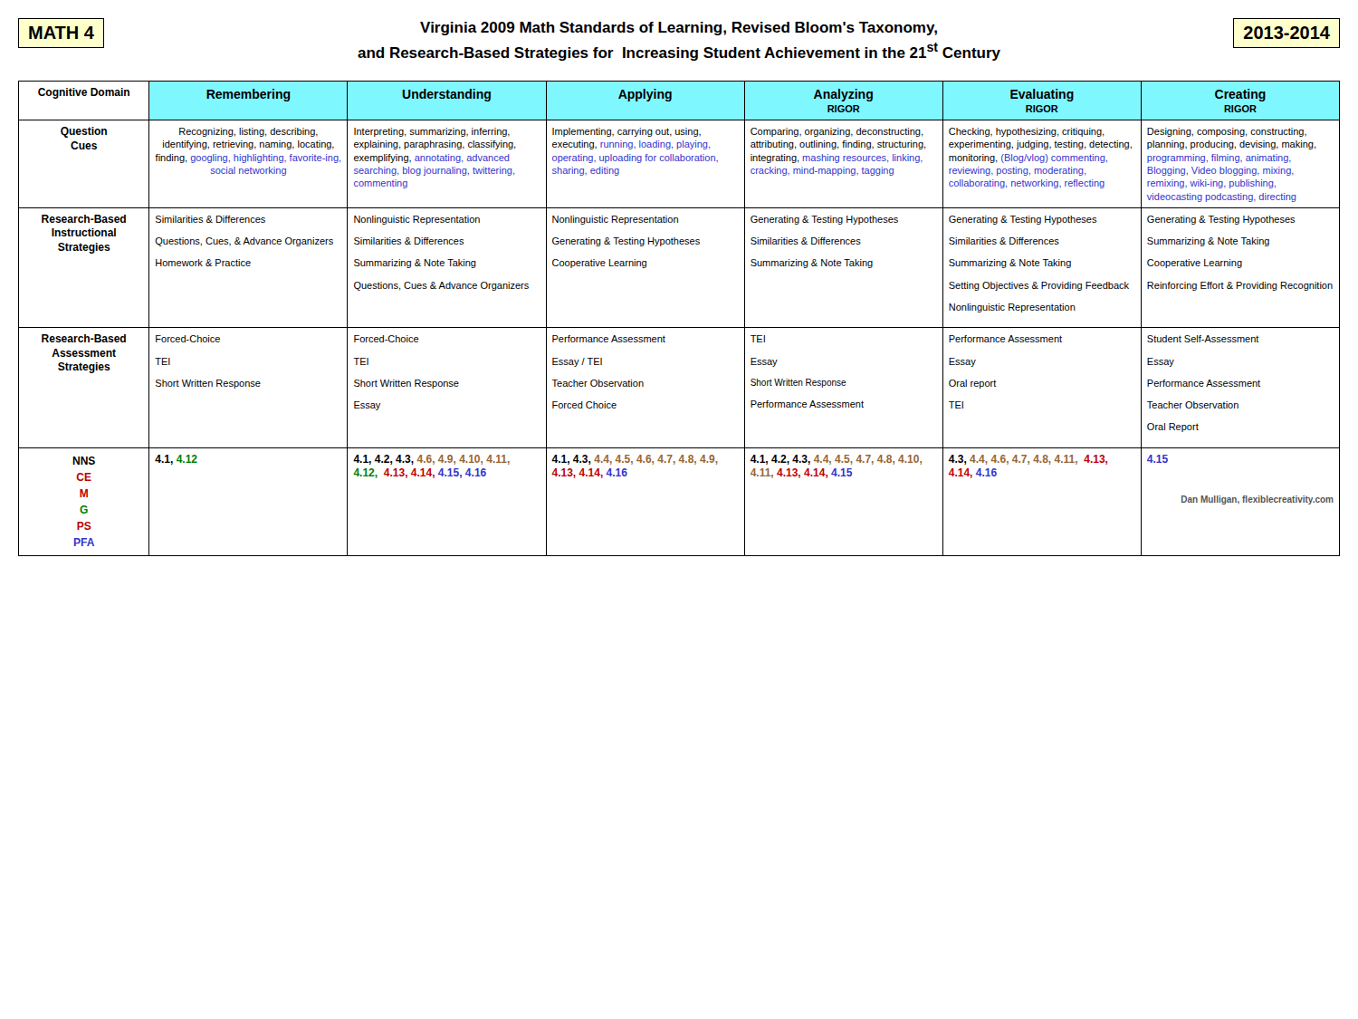MATH 4
2013-2014
Virginia 2009 Math Standards of Learning, Revised Bloom's Taxonomy,
and Research-Based Strategies for Increasing Student Achievement in the 21st Century
| Cognitive Domain | Remembering | Understanding | Applying | Analyzing RIGOR | Evaluating RIGOR | Creating RIGOR |
| --- | --- | --- | --- | --- | --- | --- |
| Question Cues | Recognizing, listing, describing, identifying, retrieving, naming, locating, finding, googling, highlighting, favorite-ing, social networking | Interpreting, summarizing, inferring, explaining, paraphrasing, classifying, exemplifying, annotating, advanced searching, blog journaling, twittering, commenting | Implementing, carrying out, using, executing, running, loading, playing, operating, uploading for collaboration, sharing, editing | Comparing, organizing, deconstructing, attributing, outlining, finding, structuring, integrating, mashing resources, linking, cracking, mind-mapping, tagging | Checking, hypothesizing, critiquing, experimenting, judging, testing, detecting, monitoring, (Blog/vlog) commenting, reviewing, posting, moderating, collaborating, networking, reflecting | Designing, composing, constructing, planning, producing, devising, making, programming, filming, animating, Blogging, Video blogging, mixing, remixing, wiki-ing, publishing, videocasting podcasting, directing |
| Research-Based Instructional Strategies | Similarities & Differences Questions, Cues, & Advance Organizers Homework & Practice | Nonlinguistic Representation Similarities & Differences Summarizing & Note Taking Questions, Cues & Advance Organizers | Nonlinguistic Representation Generating & Testing Hypotheses Cooperative Learning | Generating & Testing Hypotheses Similarities & Differences Summarizing & Note Taking | Generating & Testing Hypotheses Similarities & Differences Summarizing & Note Taking Setting Objectives & Providing Feedback Nonlinguistic Representation | Generating & Testing Hypotheses Summarizing & Note Taking Cooperative Learning Reinforcing Effort & Providing Recognition |
| Research-Based Assessment Strategies | Forced-Choice TEI Short Written Response | Forced-Choice TEI Short Written Response Essay | Performance Assessment Essay / TEI Teacher Observation Forced Choice | TEI Essay Short Written Response Performance Assessment | Performance Assessment Essay Oral report TEI | Student Self-Assessment Essay Performance Assessment Teacher Observation Oral Report |
| NNS CE M G PS PFA | 4.1, 4.12 | 4.1, 4.2, 4.3, 4.6, 4.9, 4.10, 4.11, 4.12, 4.13, 4.14, 4.15, 4.16 | 4.1, 4.3, 4.4, 4.5, 4.6, 4.7, 4.8, 4.9, 4.13, 4.14, 4.16 | 4.1, 4.2, 4.3, 4.4, 4.5, 4.7, 4.8, 4.10, 4.11, 4.13, 4.14, 4.15 | 4.3, 4.4, 4.6, 4.7, 4.8, 4.11, 4.13, 4.14, 4.16 | 4.15 Dan Mulligan, flexiblecreativity.com |